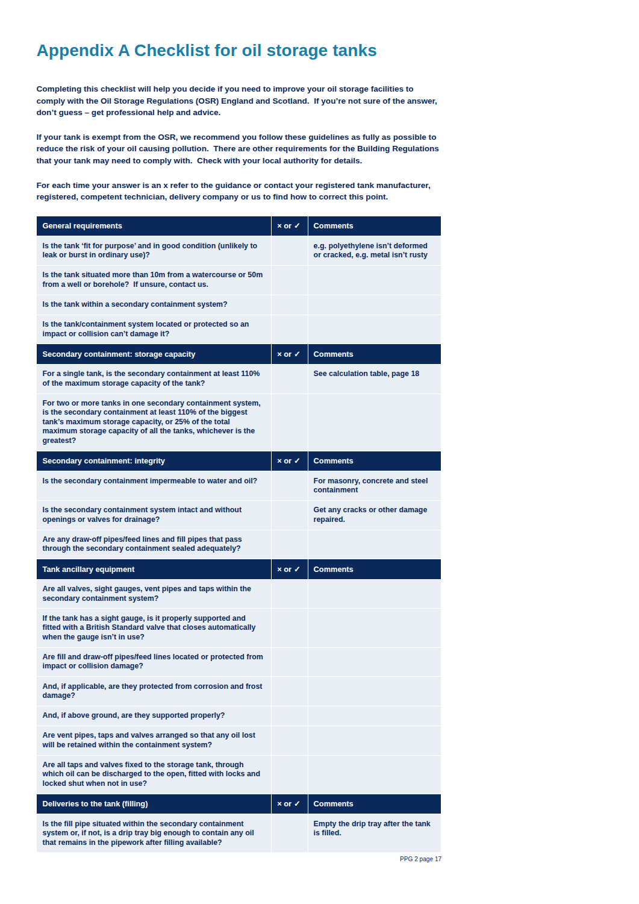Appendix A Checklist for oil storage tanks
Completing this checklist will help you decide if you need to improve your oil storage facilities to comply with the Oil Storage Regulations (OSR) England and Scotland. If you’re not sure of the answer, don’t guess – get professional help and advice.
If your tank is exempt from the OSR, we recommend you follow these guidelines as fully as possible to reduce the risk of your oil causing pollution. There are other requirements for the Building Regulations that your tank may need to comply with. Check with your local authority for details.
For each time your answer is an x refer to the guidance or contact your registered tank manufacturer, registered, competent technician, delivery company or us to find how to correct this point.
| General requirements | × or ✓ | Comments |
| --- | --- | --- |
| Is the tank ‘fit for purpose’ and in good condition (unlikely to leak or burst in ordinary use)? | | e.g. polyethylene isn’t deformed or cracked, e.g. metal isn’t rusty |
| Is the tank situated more than 10m from a watercourse or 50m from a well or borehole? If unsure, contact us. | | |
| Is the tank within a secondary containment system? | | |
| Is the tank/containment system located or protected so an impact or collision can’t damage it? | | |
| Secondary containment: storage capacity | × or ✓ | Comments |
| For a single tank, is the secondary containment at least 110% of the maximum storage capacity of the tank? | | See calculation table, page 18 |
| For two or more tanks in one secondary containment system, is the secondary containment at least 110% of the biggest tank’s maximum storage capacity, or 25% of the total maximum storage capacity of all the tanks, whichever is the greatest? | | |
| Secondary containment: integrity | × or ✓ | Comments |
| Is the secondary containment impermeable to water and oil? | | For masonry, concrete and steel containment |
| Is the secondary containment system intact and without openings or valves for drainage? | | Get any cracks or other damage repaired. |
| Are any draw-off pipes/feed lines and fill pipes that pass through the secondary containment sealed adequately? | | |
| Tank ancillary equipment | × or ✓ | Comments |
| Are all valves, sight gauges, vent pipes and taps within the secondary containment system? | | |
| If the tank has a sight gauge, is it properly supported and fitted with a British Standard valve that closes automatically when the gauge isn’t in use? | | |
| Are fill and draw-off pipes/feed lines located or protected from impact or collision damage? | | |
| And, if applicable, are they protected from corrosion and frost damage? | | |
| And, if above ground, are they supported properly? | | |
| Are vent pipes, taps and valves arranged so that any oil lost will be retained within the containment system? | | |
| Are all taps and valves fixed to the storage tank, through which oil can be discharged to the open, fitted with locks and locked shut when not in use? | | |
| Deliveries to the tank (filling) | × or ✓ | Comments |
| Is the fill pipe situated within the secondary containment system or, if not, is a drip tray big enough to contain any oil that remains in the pipework after filling available? | | Empty the drip tray after the tank is filled. |
PPG 2 page 17